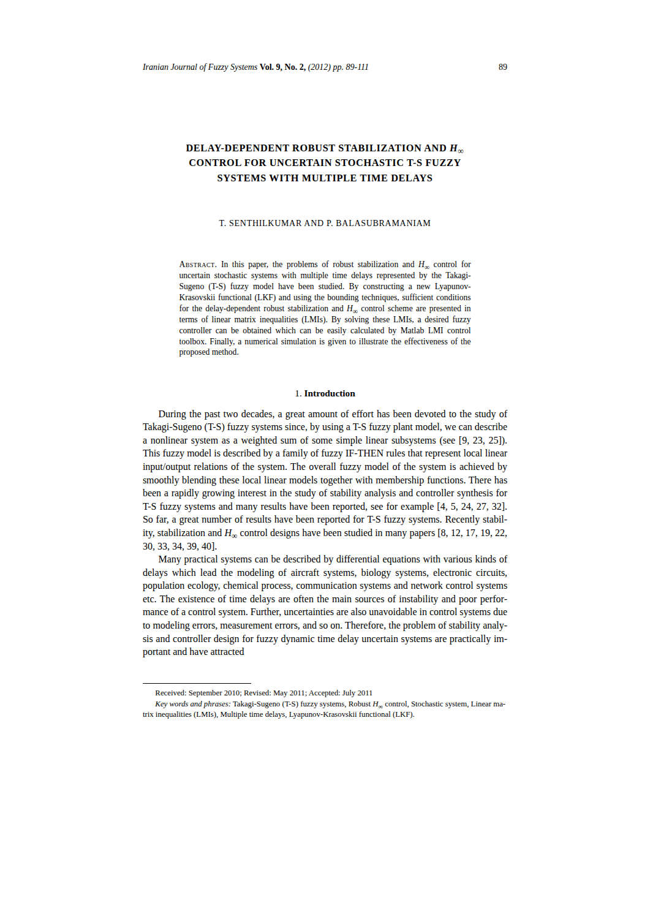Iranian Journal of Fuzzy Systems Vol. 9, No. 2, (2012) pp. 89-111 89
Delay-dependent Robust Stabilization and H∞
Control for Uncertain Stochastic T-S Fuzzy
Systems with Multiple Time Delays
T. SENTHILKUMAR AND P. BALASUBRAMANIAM
Abstract. In this paper, the problems of robust stabilization and H∞ control for uncertain stochastic systems with multiple time delays represented by the Takagi-Sugeno (T-S) fuzzy model have been studied. By constructing a new Lyapunov-Krasovskii functional (LKF) and using the bounding techniques, sufficient conditions for the delay-dependent robust stabilization and H∞ control scheme are presented in terms of linear matrix inequalities (LMIs). By solving these LMIs, a desired fuzzy controller can be obtained which can be easily calculated by Matlab LMI control toolbox. Finally, a numerical simulation is given to illustrate the effectiveness of the proposed method.
1. Introduction
During the past two decades, a great amount of effort has been devoted to the study of Takagi-Sugeno (T-S) fuzzy systems since, by using a T-S fuzzy plant model, we can describe a nonlinear system as a weighted sum of some simple linear subsystems (see [9, 23, 25]). This fuzzy model is described by a family of fuzzy IF-THEN rules that represent local linear input/output relations of the system. The overall fuzzy model of the system is achieved by smoothly blending these local linear models together with membership functions. There has been a rapidly growing interest in the study of stability analysis and controller synthesis for T-S fuzzy systems and many results have been reported, see for example [4, 5, 24, 27, 32]. So far, a great number of results have been reported for T-S fuzzy systems. Recently stability, stabilization and H∞ control designs have been studied in many papers [8, 12, 17, 19, 22, 30, 33, 34, 39, 40].
Many practical systems can be described by differential equations with various kinds of delays which lead the modeling of aircraft systems, biology systems, electronic circuits, population ecology, chemical process, communication systems and network control systems etc. The existence of time delays are often the main sources of instability and poor performance of a control system. Further, uncertainties are also unavoidable in control systems due to modeling errors, measurement errors, and so on. Therefore, the problem of stability analysis and controller design for fuzzy dynamic time delay uncertain systems are practically important and have attracted
Received: September 2010; Revised: May 2011; Accepted: July 2011
Key words and phrases: Takagi-Sugeno (T-S) fuzzy systems, Robust H∞ control, Stochastic system, Linear matrix inequalities (LMIs), Multiple time delays, Lyapunov-Krasovskii functional (LKF).